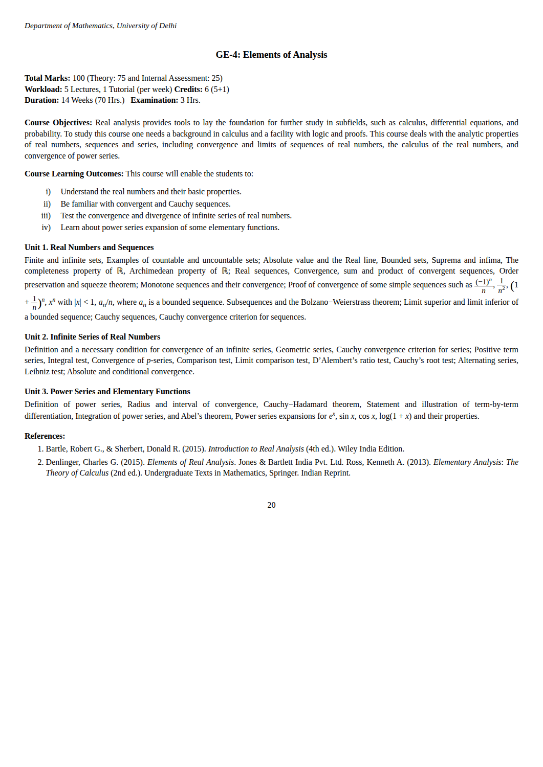Department of Mathematics, University of Delhi
GE-4: Elements of Analysis
Total Marks: 100 (Theory: 75 and Internal Assessment: 25)
Workload: 5 Lectures, 1 Tutorial (per week) Credits: 6 (5+1)
Duration: 14 Weeks (70 Hrs.) Examination: 3 Hrs.
Course Objectives: Real analysis provides tools to lay the foundation for further study in subfields, such as calculus, differential equations, and probability. To study this course one needs a background in calculus and a facility with logic and proofs. This course deals with the analytic properties of real numbers, sequences and series, including convergence and limits of sequences of real numbers, the calculus of the real numbers, and convergence of power series.
Course Learning Outcomes: This course will enable the students to:
i) Understand the real numbers and their basic properties.
ii) Be familiar with convergent and Cauchy sequences.
iii) Test the convergence and divergence of infinite series of real numbers.
iv) Learn about power series expansion of some elementary functions.
Unit 1. Real Numbers and Sequences
Finite and infinite sets, Examples of countable and uncountable sets; Absolute value and the Real line, Bounded sets, Suprema and infima, The completeness property of ℝ, Archimedean property of ℝ; Real sequences, Convergence, sum and product of convergent sequences, Order preservation and squeeze theorem; Monotone sequences and their convergence; Proof of convergence of some simple sequences such as (−1)n n, 1 n2, (1 + 1 n)n, xn with |x| < 1, an/n, where an is a bounded sequence. Subsequences and the Bolzano−Weierstrass theorem; Limit superior and limit inferior of a bounded sequence; Cauchy sequences, Cauchy convergence criterion for sequences.
Unit 2. Infinite Series of Real Numbers
Definition and a necessary condition for convergence of an infinite series, Geometric series, Cauchy convergence criterion for series; Positive term series, Integral test, Convergence of p-series, Comparison test, Limit comparison test, D’Alembert’s ratio test, Cauchy’s root test; Alternating series, Leibniz test; Absolute and conditional convergence.
Unit 3. Power Series and Elementary Functions
Definition of power series, Radius and interval of convergence, Cauchy−Hadamard theorem, Statement and illustration of term-by-term differentiation, Integration of power series, and Abel’s theorem, Power series expansions for ex, sin x, cos x, log(1 + x) and their properties.
References:
Bartle, Robert G., & Sherbert, Donald R. (2015). Introduction to Real Analysis (4th ed.). Wiley India Edition.
Denlinger, Charles G. (2015). Elements of Real Analysis. Jones & Bartlett India Pvt. Ltd. Ross, Kenneth A. (2013). Elementary Analysis: The Theory of Calculus (2nd ed.). Undergraduate Texts in Mathematics, Springer. Indian Reprint.
20